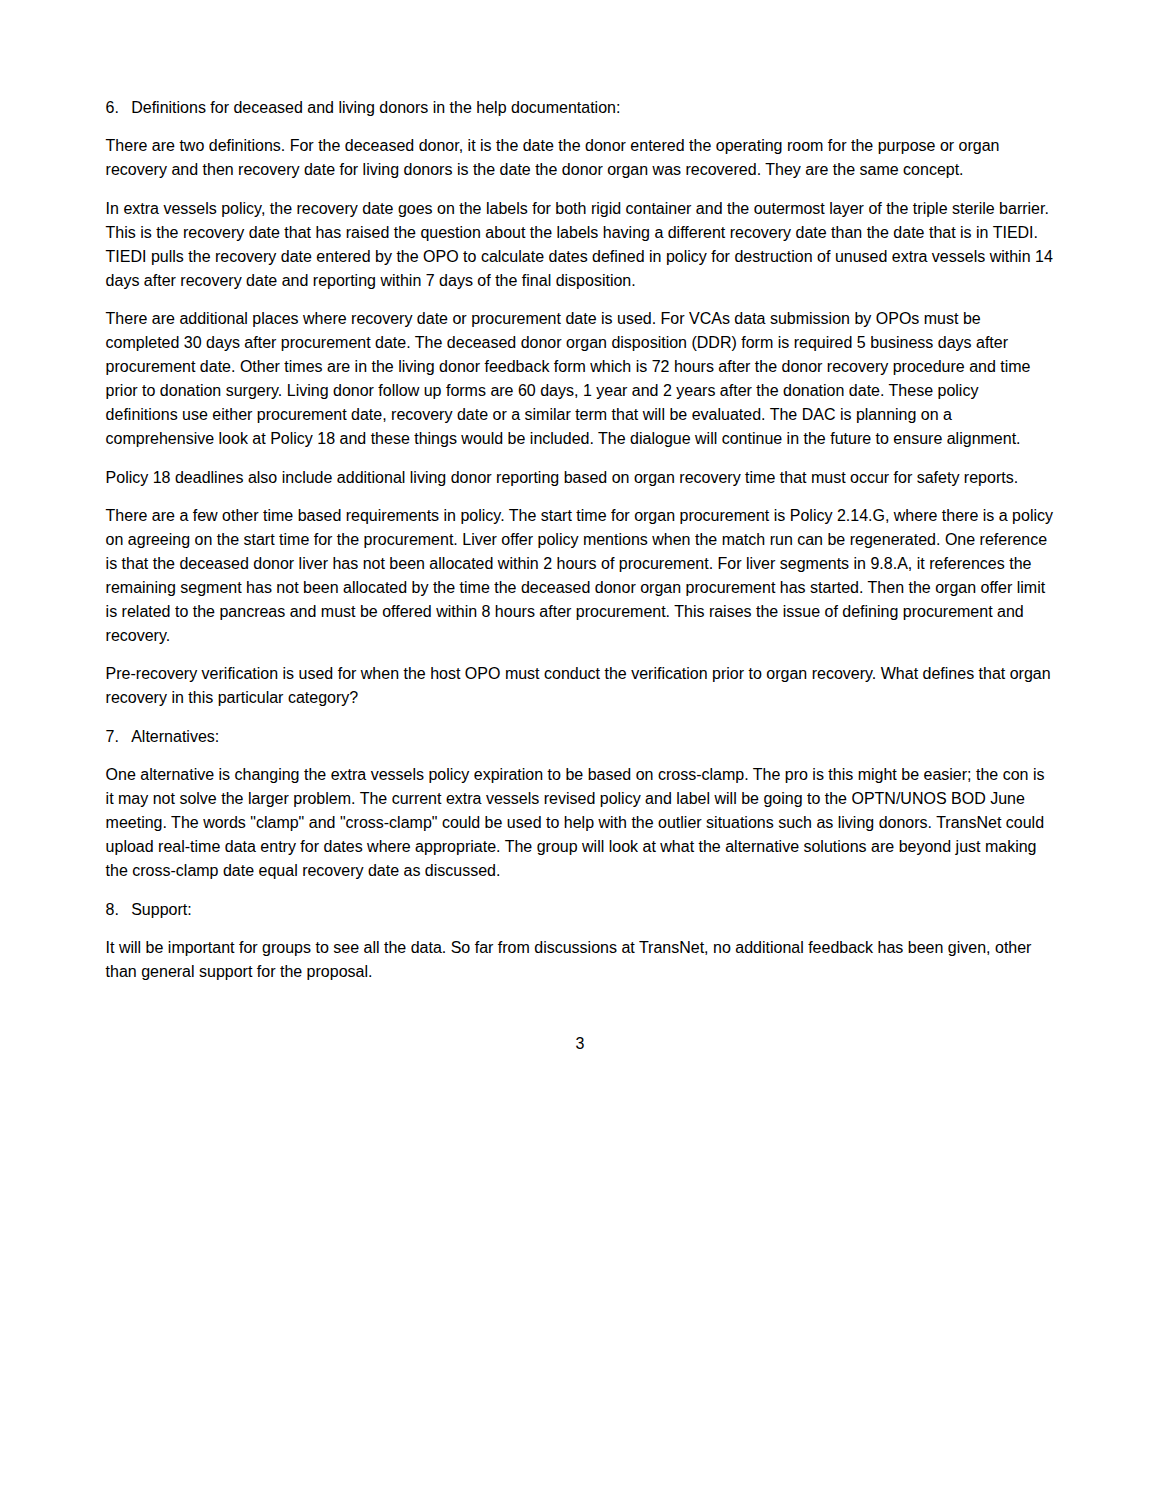6. Definitions for deceased and living donors in the help documentation:
There are two definitions. For the deceased donor, it is the date the donor entered the operating room for the purpose or organ recovery and then recovery date for living donors is the date the donor organ was recovered. They are the same concept.
In extra vessels policy, the recovery date goes on the labels for both rigid container and the outermost layer of the triple sterile barrier. This is the recovery date that has raised the question about the labels having a different recovery date than the date that is in TIEDI. TIEDI pulls the recovery date entered by the OPO to calculate dates defined in policy for destruction of unused extra vessels within 14 days after recovery date and reporting within 7 days of the final disposition.
There are additional places where recovery date or procurement date is used. For VCAs data submission by OPOs must be completed 30 days after procurement date. The deceased donor organ disposition (DDR) form is required 5 business days after procurement date. Other times are in the living donor feedback form which is 72 hours after the donor recovery procedure and time prior to donation surgery. Living donor follow up forms are 60 days, 1 year and 2 years after the donation date. These policy definitions use either procurement date, recovery date or a similar term that will be evaluated. The DAC is planning on a comprehensive look at Policy 18 and these things would be included. The dialogue will continue in the future to ensure alignment.
Policy 18 deadlines also include additional living donor reporting based on organ recovery time that must occur for safety reports.
There are a few other time based requirements in policy. The start time for organ procurement is Policy 2.14.G, where there is a policy on agreeing on the start time for the procurement. Liver offer policy mentions when the match run can be regenerated. One reference is that the deceased donor liver has not been allocated within 2 hours of procurement. For liver segments in 9.8.A, it references the remaining segment has not been allocated by the time the deceased donor organ procurement has started. Then the organ offer limit is related to the pancreas and must be offered within 8 hours after procurement. This raises the issue of defining procurement and recovery.
Pre-recovery verification is used for when the host OPO must conduct the verification prior to organ recovery. What defines that organ recovery in this particular category?
7. Alternatives:
One alternative is changing the extra vessels policy expiration to be based on cross-clamp. The pro is this might be easier; the con is it may not solve the larger problem. The current extra vessels revised policy and label will be going to the OPTN/UNOS BOD June meeting. The words "clamp" and "cross-clamp" could be used to help with the outlier situations such as living donors. TransNet could upload real-time data entry for dates where appropriate. The group will look at what the alternative solutions are beyond just making the cross-clamp date equal recovery date as discussed.
8. Support:
It will be important for groups to see all the data. So far from discussions at TransNet, no additional feedback has been given, other than general support for the proposal.
3